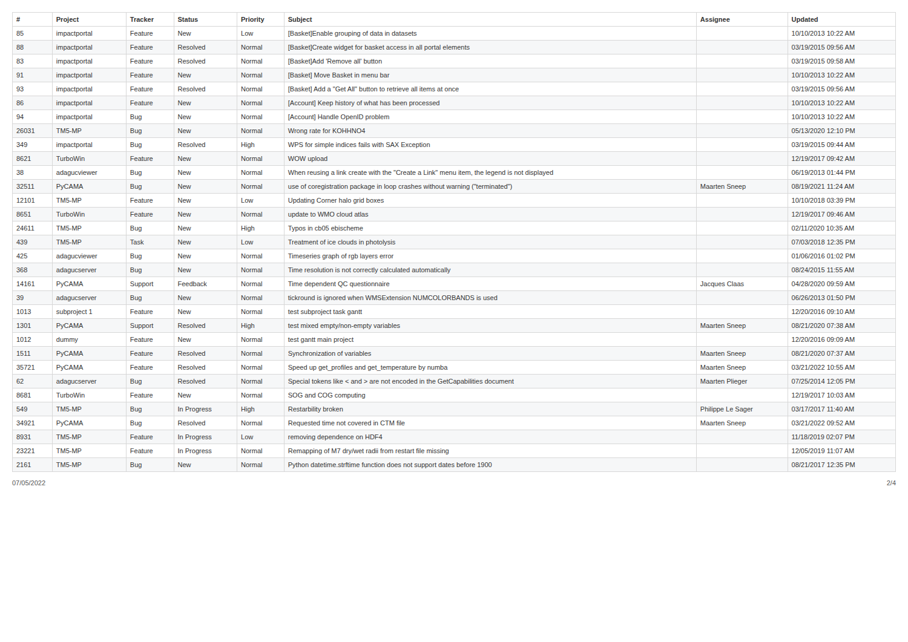| # | Project | Tracker | Status | Priority | Subject | Assignee | Updated |
| --- | --- | --- | --- | --- | --- | --- | --- |
| 85 | impactportal | Feature | New | Low | [Basket]Enable grouping of data in datasets | | 10/10/2013 10:22 AM |
| 88 | impactportal | Feature | Resolved | Normal | [Basket]Create widget for basket access in all portal elements | | 03/19/2015 09:56 AM |
| 83 | impactportal | Feature | Resolved | Normal | [Basket]Add 'Remove all' button | | 03/19/2015 09:58 AM |
| 91 | impactportal | Feature | New | Normal | [Basket] Move Basket in menu bar | | 10/10/2013 10:22 AM |
| 93 | impactportal | Feature | Resolved | Normal | [Basket] Add a "Get All" button to retrieve all items at once | | 03/19/2015 09:56 AM |
| 86 | impactportal | Feature | New | Normal | [Account] Keep history of what has been processed | | 10/10/2013 10:22 AM |
| 94 | impactportal | Bug | New | Normal | [Account] Handle OpenID problem | | 10/10/2013 10:22 AM |
| 26031 | TM5-MP | Bug | New | Normal | Wrong rate for KOHHNO4 | | 05/13/2020 12:10 PM |
| 349 | impactportal | Bug | Resolved | High | WPS for simple indices fails with SAX Exception | | 03/19/2015 09:44 AM |
| 8621 | TurboWin | Feature | New | Normal | WOW upload | | 12/19/2017 09:42 AM |
| 38 | adagucviewer | Bug | New | Normal | When reusing a link create with the "Create a Link" menu item, the legend is not displayed | | 06/19/2013 01:44 PM |
| 32511 | PyCAMA | Bug | New | Normal | use of coregistration package in loop crashes without warning ("terminated") | Maarten Sneep | 08/19/2021 11:24 AM |
| 12101 | TM5-MP | Feature | New | Low | Updating Corner halo grid boxes | | 10/10/2018 03:39 PM |
| 8651 | TurboWin | Feature | New | Normal | update to WMO cloud atlas | | 12/19/2017 09:46 AM |
| 24611 | TM5-MP | Bug | New | High | Typos in cb05 ebischeme | | 02/11/2020 10:35 AM |
| 439 | TM5-MP | Task | New | Low | Treatment of ice clouds in photolysis | | 07/03/2018 12:35 PM |
| 425 | adagucviewer | Bug | New | Normal | Timeseries graph of rgb layers error | | 01/06/2016 01:02 PM |
| 368 | adagucserver | Bug | New | Normal | Time resolution is not correctly calculated automatically | | 08/24/2015 11:55 AM |
| 14161 | PyCAMA | Support | Feedback | Normal | Time dependent QC questionnaire | Jacques Claas | 04/28/2020 09:59 AM |
| 39 | adagucserver | Bug | New | Normal | tickround is ignored when WMSExtension NUMCOLORBANDS is used | | 06/26/2013 01:50 PM |
| 1013 | subproject 1 | Feature | New | Normal | test subproject task gantt | | 12/20/2016 09:10 AM |
| 1301 | PyCAMA | Support | Resolved | High | test mixed empty/non-empty variables | Maarten Sneep | 08/21/2020 07:38 AM |
| 1012 | dummy | Feature | New | Normal | test gantt main project | | 12/20/2016 09:09 AM |
| 1511 | PyCAMA | Feature | Resolved | Normal | Synchronization of variables | Maarten Sneep | 08/21/2020 07:37 AM |
| 35721 | PyCAMA | Feature | Resolved | Normal | Speed up get_profiles and get_temperature by numba | Maarten Sneep | 03/21/2022 10:55 AM |
| 62 | adagucserver | Bug | Resolved | Normal | Special tokens like < and > are not encoded in the GetCapabilities document | Maarten Plieger | 07/25/2014 12:05 PM |
| 8681 | TurboWin | Feature | New | Normal | SOG and COG computing | | 12/19/2017 10:03 AM |
| 549 | TM5-MP | Bug | In Progress | High | Restarbility broken | Philippe Le Sager | 03/17/2017 11:40 AM |
| 34921 | PyCAMA | Bug | Resolved | Normal | Requested time not covered in CTM file | Maarten Sneep | 03/21/2022 09:52 AM |
| 8931 | TM5-MP | Feature | In Progress | Low | removing dependence on HDF4 | | 11/18/2019 02:07 PM |
| 23221 | TM5-MP | Feature | In Progress | Normal | Remapping of M7 dry/wet radii from restart file missing | | 12/05/2019 11:07 AM |
| 2161 | TM5-MP | Bug | New | Normal | Python datetime.strftime function does not support dates before 1900 | | 08/21/2017 12:35 PM |
07/05/2022 2/4